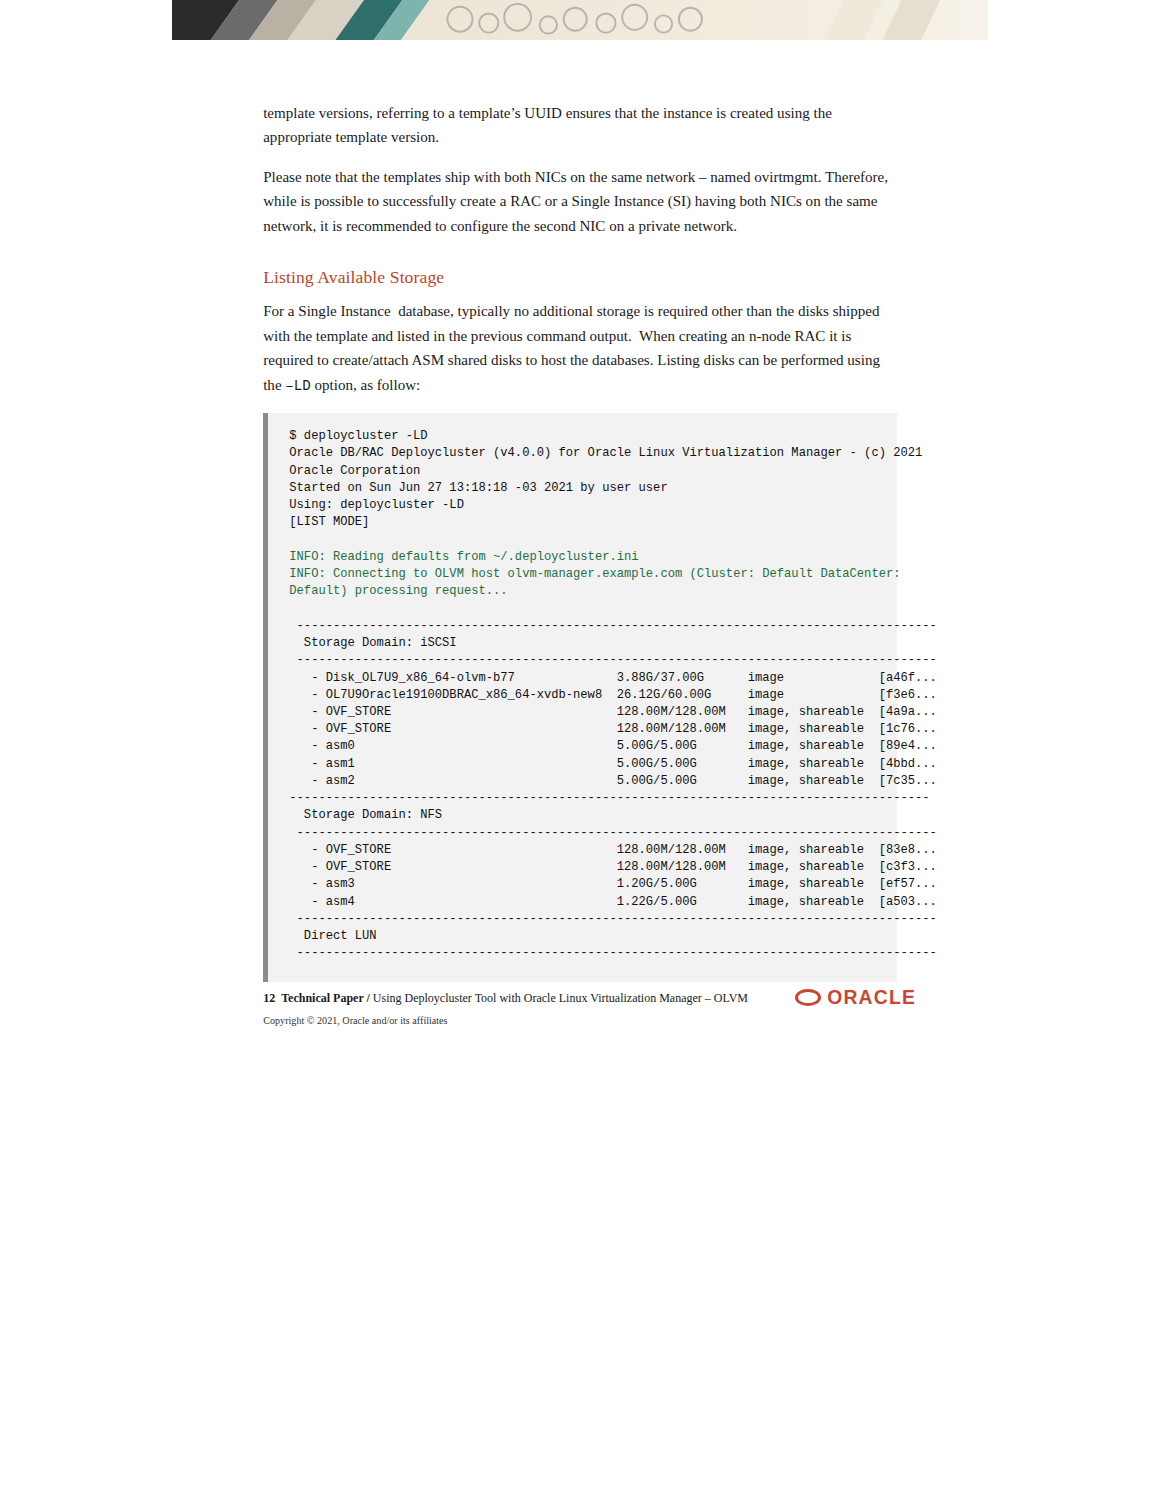template versions, referring to a template’s UUID ensures that the instance is created using the appropriate template version.
Please note that the templates ship with both NICs on the same network – named ovirtmgmt. Therefore, while is possible to successfully create a RAC or a Single Instance (SI) having both NICs on the same network, it is recommended to configure the second NIC on a private network.
Listing Available Storage
For a Single Instance database, typically no additional storage is required other than the disks shipped with the template and listed in the previous command output. When creating an n-node RAC it is required to create/attach ASM shared disks to host the databases. Listing disks can be performed using the –LD option, as follow:
$ deploycluster -LD
Oracle DB/RAC Deploycluster (v4.0.0) for Oracle Linux Virtualization Manager - (c) 2021
Oracle Corporation
Started on Sun Jun 27 13:18:18 -03 2021 by user user
Using: deploycluster -LD
[LIST MODE]

INFO: Reading defaults from ~/.deploycluster.ini
INFO: Connecting to OLVM host olvm-manager.example.com (Cluster: Default DataCenter:
Default) processing request...

 ----------------------------------------------------------------------------------------
  Storage Domain: iSCSI
 ----------------------------------------------------------------------------------------
   - Disk_OL7U9_x86_64-olvm-b77              3.88G/37.00G      image             [a46f...
   - OL7U9Oracle19100DBRAC_x86_64-xvdb-new8  26.12G/60.00G     image             [f3e6...
   - OVF_STORE                               128.00M/128.00M   image, shareable  [4a9a...
   - OVF_STORE                               128.00M/128.00M   image, shareable  [1c76...
   - asm0                                    5.00G/5.00G       image, shareable  [89e4...
   - asm1                                    5.00G/5.00G       image, shareable  [4bbd...
   - asm2                                    5.00G/5.00G       image, shareable  [7c35...
----------------------------------------------------------------------------------------
  Storage Domain: NFS
 ----------------------------------------------------------------------------------------
   - OVF_STORE                               128.00M/128.00M   image, shareable  [83e8...
   - OVF_STORE                               128.00M/128.00M   image, shareable  [c3f3...
   - asm3                                    1.20G/5.00G       image, shareable  [ef57...
   - asm4                                    1.22G/5.00G       image, shareable  [a503...
 ----------------------------------------------------------------------------------------
  Direct LUN
 ----------------------------------------------------------------------------------------
12 Technical Paper / Using Deploycluster Tool with Oracle Linux Virtualization Manager – OLVM
Copyright © 2021, Oracle and/or its affiliates
ORACLE